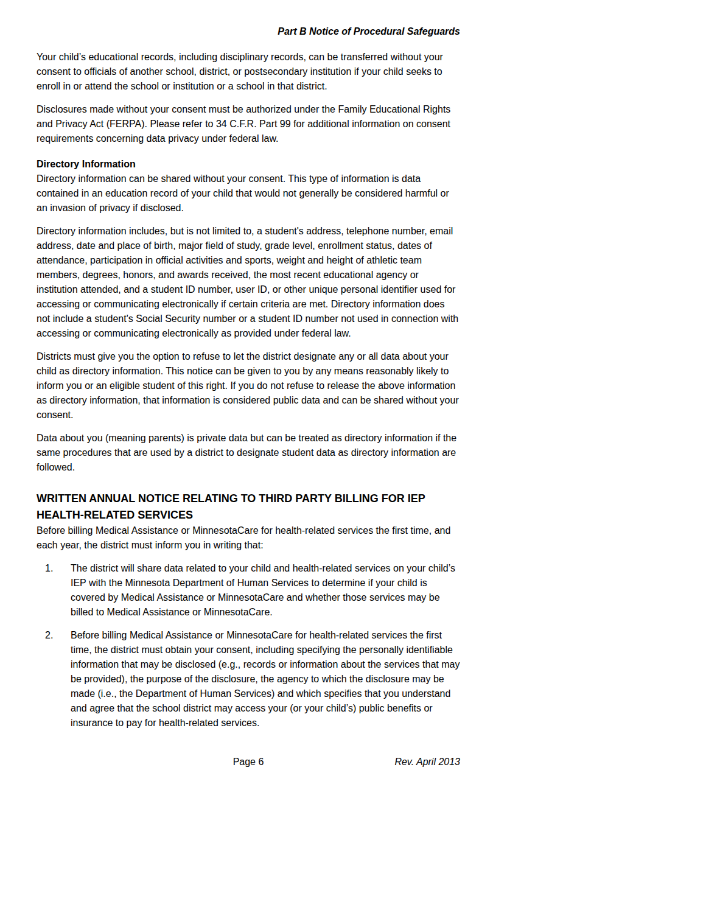Part B Notice of Procedural Safeguards
Your child’s educational records, including disciplinary records, can be transferred without your consent to officials of another school, district, or postsecondary institution if your child seeks to enroll in or attend the school or institution or a school in that district.
Disclosures made without your consent must be authorized under the Family Educational Rights and Privacy Act (FERPA). Please refer to 34 C.F.R. Part 99 for additional information on consent requirements concerning data privacy under federal law.
Directory Information
Directory information can be shared without your consent. This type of information is data contained in an education record of your child that would not generally be considered harmful or an invasion of privacy if disclosed.
Directory information includes, but is not limited to, a student's address, telephone number, email address, date and place of birth, major field of study, grade level, enrollment status, dates of attendance, participation in official activities and sports, weight and height of athletic team members, degrees, honors, and awards received, the most recent educational agency or institution attended, and a student ID number, user ID, or other unique personal identifier used for accessing or communicating electronically if certain criteria are met. Directory information does not include a student's Social Security number or a student ID number not used in connection with accessing or communicating electronically as provided under federal law.
Districts must give you the option to refuse to let the district designate any or all data about your child as directory information. This notice can be given to you by any means reasonably likely to inform you or an eligible student of this right. If you do not refuse to release the above information as directory information, that information is considered public data and can be shared without your consent.
Data about you (meaning parents) is private data but can be treated as directory information if the same procedures that are used by a district to designate student data as directory information are followed.
Written Annual Notice Relating to Third Party Billing for IEP Health-Related Services
Before billing Medical Assistance or MinnesotaCare for health-related services the first time, and each year, the district must inform you in writing that:
The district will share data related to your child and health-related services on your child’s IEP with the Minnesota Department of Human Services to determine if your child is covered by Medical Assistance or MinnesotaCare and whether those services may be billed to Medical Assistance or MinnesotaCare.
Before billing Medical Assistance or MinnesotaCare for health-related services the first time, the district must obtain your consent, including specifying the personally identifiable information that may be disclosed (e.g., records or information about the services that may be provided), the purpose of the disclosure, the agency to which the disclosure may be made (i.e., the Department of Human Services) and which specifies that you understand and agree that the school district may access your (or your child’s) public benefits or insurance to pay for health-related services.
Page 6
Rev. April 2013